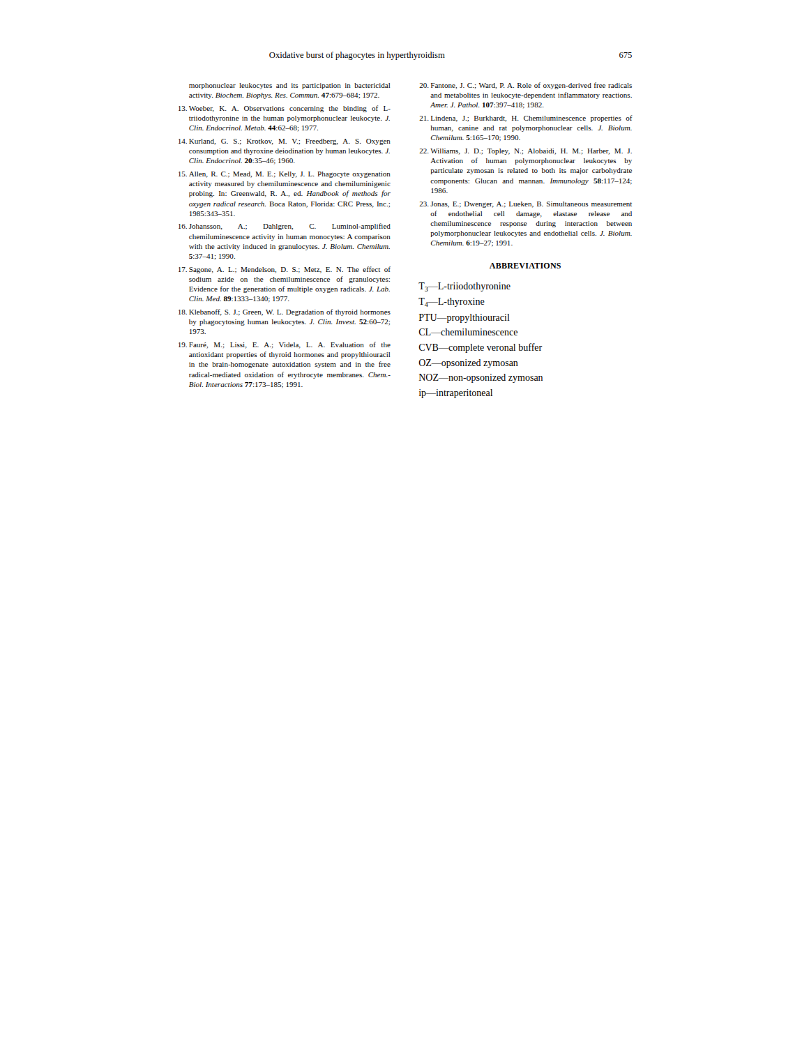Oxidative burst of phagocytes in hyperthyroidism 675
morphonuclear leukocytes and its participation in bactericidal activity. Biochem. Biophys. Res. Commun. 47:679–684; 1972.
13. Woeber, K. A. Observations concerning the binding of L-triiodothyronine in the human polymorphonuclear leukocyte. J. Clin. Endocrinol. Metab. 44:62–68; 1977.
14. Kurland, G. S.; Krotkov, M. V.; Freedberg, A. S. Oxygen consumption and thyroxine deiodination by human leukocytes. J. Clin. Endocrinol. 20:35–46; 1960.
15. Allen, R. C.; Mead, M. E.; Kelly, J. L. Phagocyte oxygenation activity measured by chemiluminescence and chemiluminigenic probing. In: Greenwald, R. A., ed. Handbook of methods for oxygen radical research. Boca Raton, Florida: CRC Press, Inc.; 1985:343–351.
16. Johansson, A.; Dahlgren, C. Luminol-amplified chemiluminescence activity in human monocytes: A comparison with the activity induced in granulocytes. J. Biolum. Chemilum. 5:37–41; 1990.
17. Sagone, A. L.; Mendelson, D. S.; Metz, E. N. The effect of sodium azide on the chemiluminescence of granulocytes: Evidence for the generation of multiple oxygen radicals. J. Lab. Clin. Med. 89:1333–1340; 1977.
18. Klebanoff, S. J.; Green, W. L. Degradation of thyroid hormones by phagocytosing human leukocytes. J. Clin. Invest. 52:60–72; 1973.
19. Fauré, M.; Lissi, E. A.; Videla, L. A. Evaluation of the antioxidant properties of thyroid hormones and propylthiouracil in the brain-homogenate autoxidation system and in the free radical-mediated oxidation of erythrocyte membranes. Chem.-Biol. Interactions 77:173–185; 1991.
20. Fantone, J. C.; Ward, P. A. Role of oxygen-derived free radicals and metabolites in leukocyte-dependent inflammatory reactions. Amer. J. Pathol. 107:397–418; 1982.
21. Lindena, J.; Burkhardt, H. Chemiluminescence properties of human, canine and rat polymorphonuclear cells. J. Biolum. Chemilum. 5:165–170; 1990.
22. Williams, J. D.; Topley, N.; Alobaidi, H. M.; Harber, M. J. Activation of human polymorphonuclear leukocytes by particulate zymosan is related to both its major carbohydrate components: Glucan and mannan. Immunology 58:117–124; 1986.
23. Jonas, E.; Dwenger, A.; Lueken, B. Simultaneous measurement of endothelial cell damage, elastase release and chemiluminescence response during interaction between polymorphonuclear leukocytes and endothelial cells. J. Biolum. Chemilum. 6:19–27; 1991.
ABBREVIATIONS
T3—L-triiodothyronine
T4—L-thyroxine
PTU—propylthiouracil
CL—chemiluminescence
CVB—complete veronal buffer
OZ—opsonized zymosan
NOZ—non-opsonized zymosan
ip—intraperitoneal